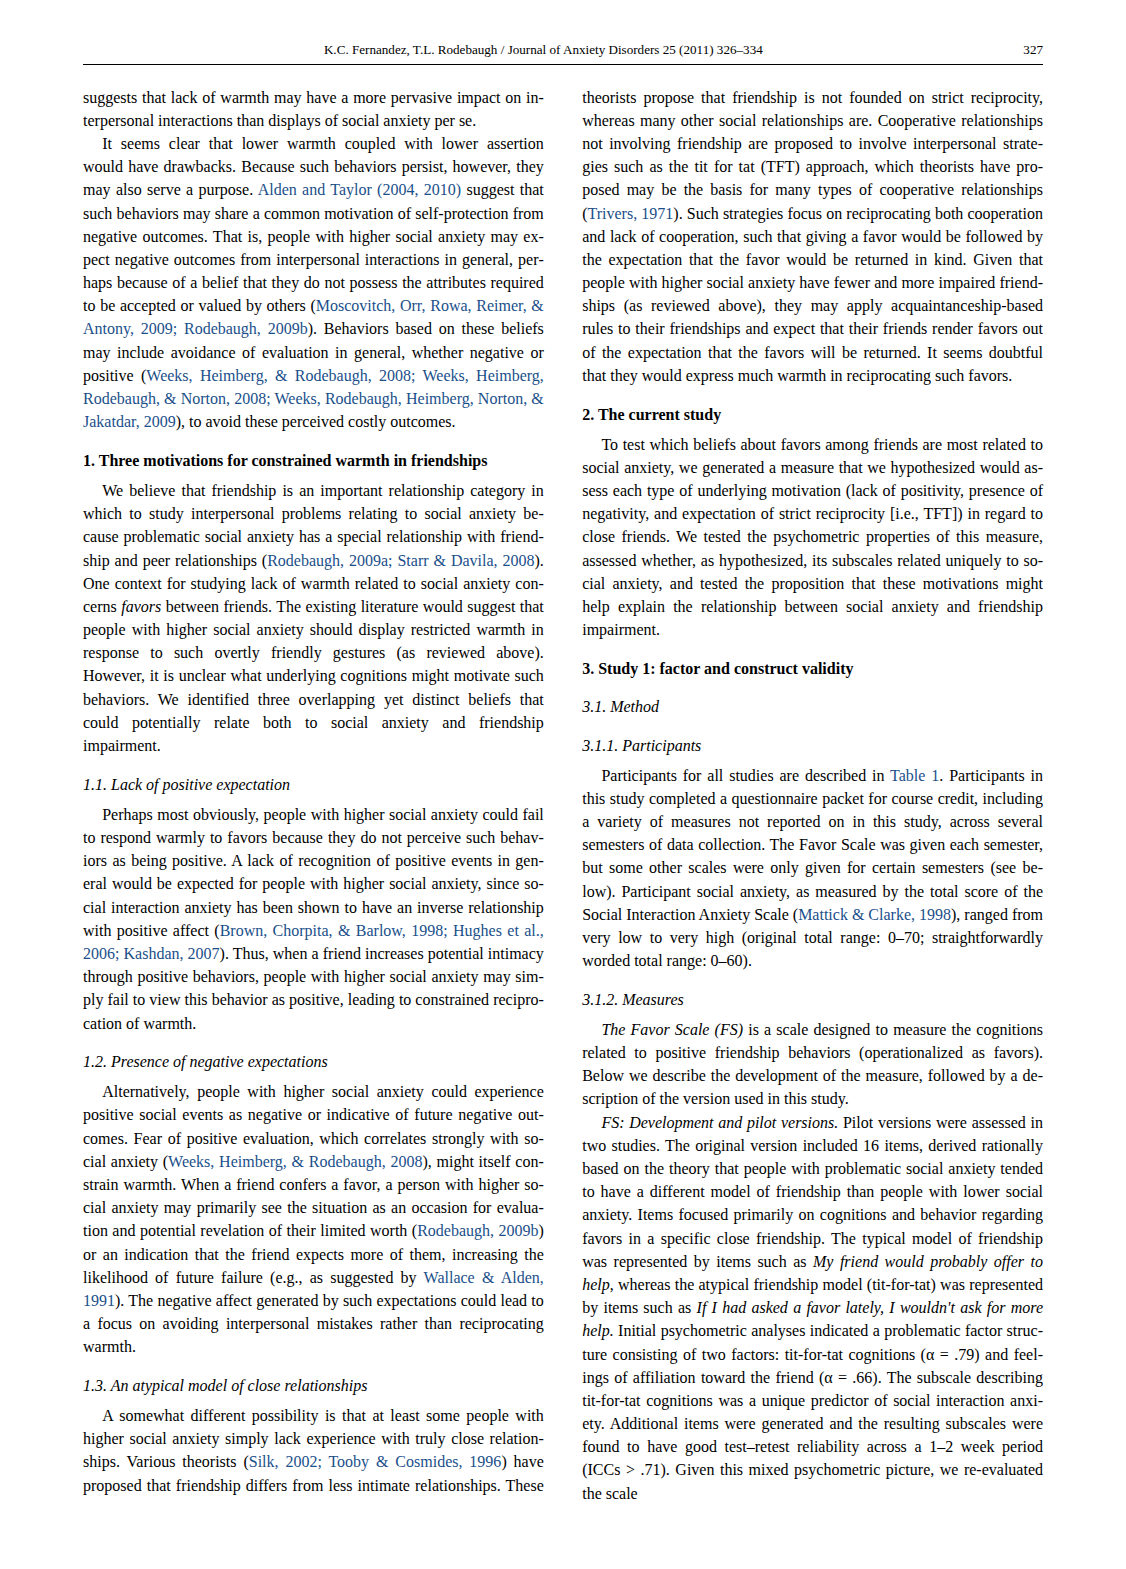K.C. Fernandez, T.L. Rodebaugh / Journal of Anxiety Disorders 25 (2011) 326–334
327
suggests that lack of warmth may have a more pervasive impact on interpersonal interactions than displays of social anxiety per se.
It seems clear that lower warmth coupled with lower assertion would have drawbacks. Because such behaviors persist, however, they may also serve a purpose. Alden and Taylor (2004, 2010) suggest that such behaviors may share a common motivation of self-protection from negative outcomes. That is, people with higher social anxiety may expect negative outcomes from interpersonal interactions in general, perhaps because of a belief that they do not possess the attributes required to be accepted or valued by others (Moscovitch, Orr, Rowa, Reimer, & Antony, 2009; Rodebaugh, 2009b). Behaviors based on these beliefs may include avoidance of evaluation in general, whether negative or positive (Weeks, Heimberg, & Rodebaugh, 2008; Weeks, Heimberg, Rodebaugh, & Norton, 2008; Weeks, Rodebaugh, Heimberg, Norton, & Jakatdar, 2009), to avoid these perceived costly outcomes.
1. Three motivations for constrained warmth in friendships
We believe that friendship is an important relationship category in which to study interpersonal problems relating to social anxiety because problematic social anxiety has a special relationship with friendship and peer relationships (Rodebaugh, 2009a; Starr & Davila, 2008). One context for studying lack of warmth related to social anxiety concerns favors between friends. The existing literature would suggest that people with higher social anxiety should display restricted warmth in response to such overtly friendly gestures (as reviewed above). However, it is unclear what underlying cognitions might motivate such behaviors. We identified three overlapping yet distinct beliefs that could potentially relate both to social anxiety and friendship impairment.
1.1. Lack of positive expectation
Perhaps most obviously, people with higher social anxiety could fail to respond warmly to favors because they do not perceive such behaviors as being positive. A lack of recognition of positive events in general would be expected for people with higher social anxiety, since social interaction anxiety has been shown to have an inverse relationship with positive affect (Brown, Chorpita, & Barlow, 1998; Hughes et al., 2006; Kashdan, 2007). Thus, when a friend increases potential intimacy through positive behaviors, people with higher social anxiety may simply fail to view this behavior as positive, leading to constrained reciprocation of warmth.
1.2. Presence of negative expectations
Alternatively, people with higher social anxiety could experience positive social events as negative or indicative of future negative outcomes. Fear of positive evaluation, which correlates strongly with social anxiety (Weeks, Heimberg, & Rodebaugh, 2008), might itself constrain warmth. When a friend confers a favor, a person with higher social anxiety may primarily see the situation as an occasion for evaluation and potential revelation of their limited worth (Rodebaugh, 2009b) or an indication that the friend expects more of them, increasing the likelihood of future failure (e.g., as suggested by Wallace & Alden, 1991). The negative affect generated by such expectations could lead to a focus on avoiding interpersonal mistakes rather than reciprocating warmth.
1.3. An atypical model of close relationships
A somewhat different possibility is that at least some people with higher social anxiety simply lack experience with truly close relationships. Various theorists (Silk, 2002; Tooby & Cosmides, 1996) have proposed that friendship differs from less intimate relationships. These theorists propose that friendship is not founded on strict reciprocity, whereas many other social relationships are. Cooperative relationships not involving friendship are proposed to involve interpersonal strategies such as the tit for tat (TFT) approach, which theorists have proposed may be the basis for many types of cooperative relationships (Trivers, 1971). Such strategies focus on reciprocating both cooperation and lack of cooperation, such that giving a favor would be followed by the expectation that the favor would be returned in kind. Given that people with higher social anxiety have fewer and more impaired friendships (as reviewed above), they may apply acquaintanceship-based rules to their friendships and expect that their friends render favors out of the expectation that the favors will be returned. It seems doubtful that they would express much warmth in reciprocating such favors.
2. The current study
To test which beliefs about favors among friends are most related to social anxiety, we generated a measure that we hypothesized would assess each type of underlying motivation (lack of positivity, presence of negativity, and expectation of strict reciprocity [i.e., TFT]) in regard to close friends. We tested the psychometric properties of this measure, assessed whether, as hypothesized, its subscales related uniquely to social anxiety, and tested the proposition that these motivations might help explain the relationship between social anxiety and friendship impairment.
3. Study 1: factor and construct validity
3.1. Method
3.1.1. Participants
Participants for all studies are described in Table 1. Participants in this study completed a questionnaire packet for course credit, including a variety of measures not reported on in this study, across several semesters of data collection. The Favor Scale was given each semester, but some other scales were only given for certain semesters (see below). Participant social anxiety, as measured by the total score of the Social Interaction Anxiety Scale (Mattick & Clarke, 1998), ranged from very low to very high (original total range: 0–70; straightforwardly worded total range: 0–60).
3.1.2. Measures
The Favor Scale (FS) is a scale designed to measure the cognitions related to positive friendship behaviors (operationalized as favors). Below we describe the development of the measure, followed by a description of the version used in this study.
FS: Development and pilot versions. Pilot versions were assessed in two studies. The original version included 16 items, derived rationally based on the theory that people with problematic social anxiety tended to have a different model of friendship than people with lower social anxiety. Items focused primarily on cognitions and behavior regarding favors in a specific close friendship. The typical model of friendship was represented by items such as My friend would probably offer to help, whereas the atypical friendship model (tit-for-tat) was represented by items such as If I had asked a favor lately, I wouldn't ask for more help. Initial psychometric analyses indicated a problematic factor structure consisting of two factors: tit-for-tat cognitions (α = .79) and feelings of affiliation toward the friend (α = .66). The subscale describing tit-for-tat cognitions was a unique predictor of social interaction anxiety. Additional items were generated and the resulting subscales were found to have good test–retest reliability across a 1–2 week period (ICCs > .71). Given this mixed psychometric picture, we re-evaluated the scale